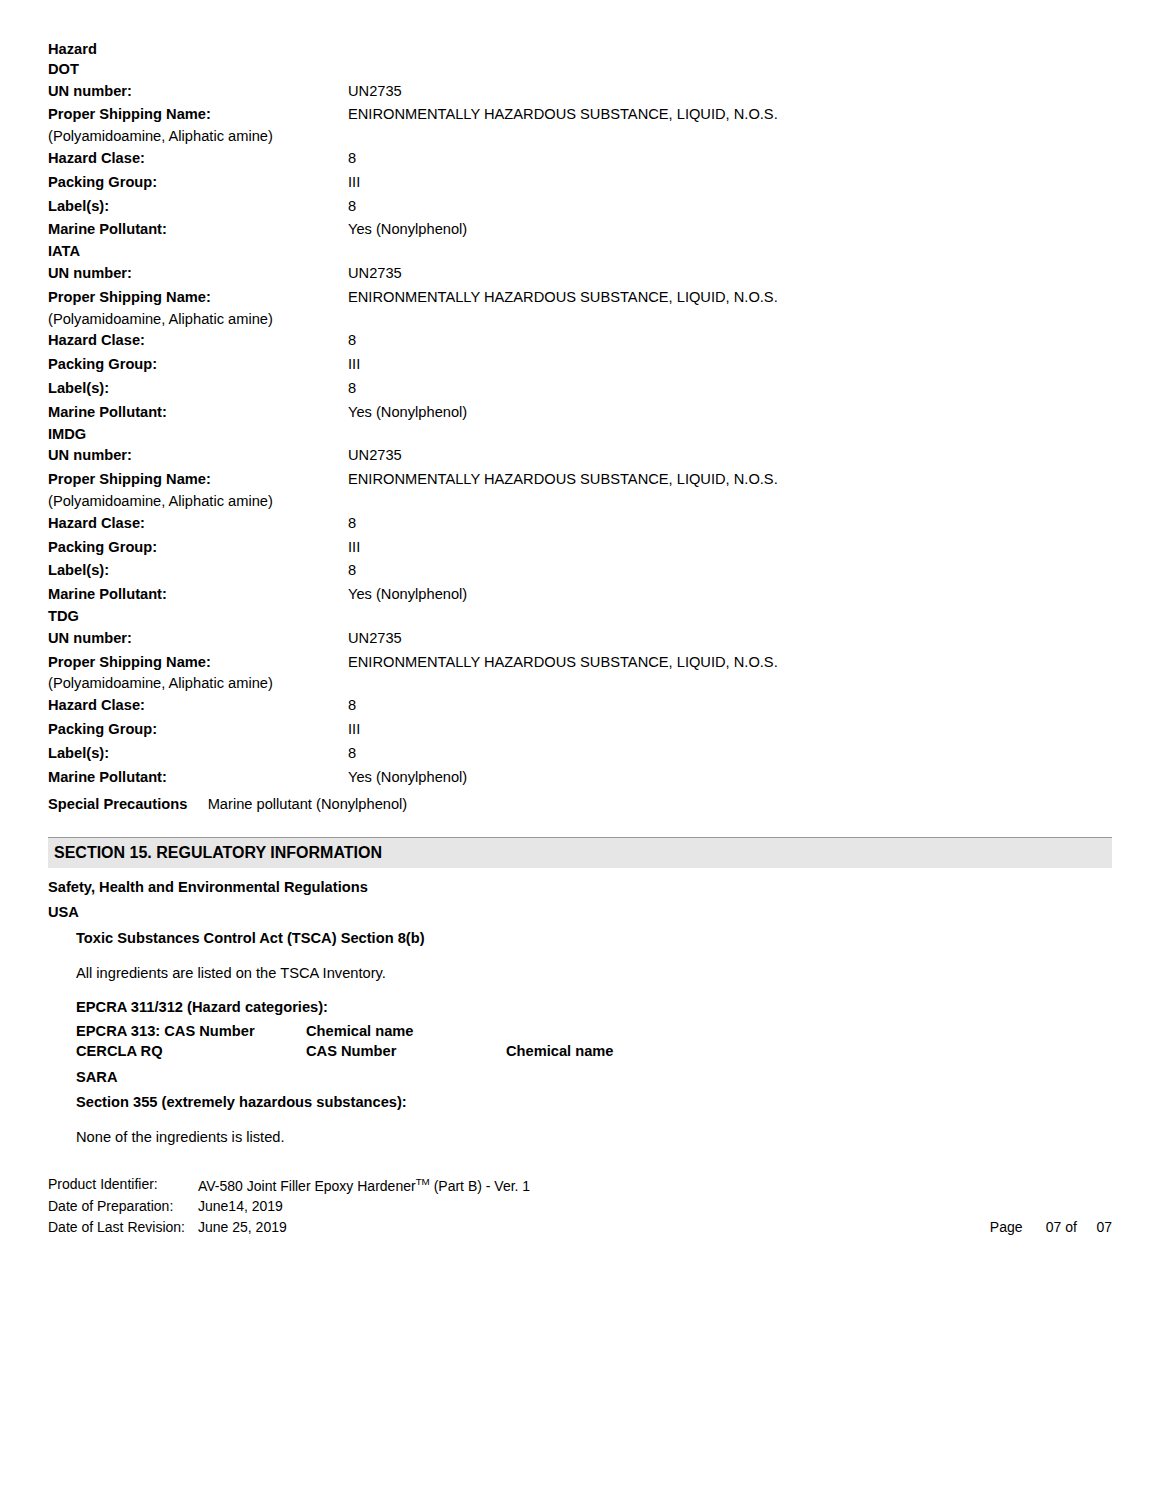Hazard
DOT
| UN number: | UN2735 |
| Proper Shipping Name: | ENIRONMENTALLY HAZARDOUS SUBSTANCE, LIQUID, N.O.S. |
(Polyamidoamine, Aliphatic amine)
| Hazard Clase: | 8 |
| Packing Group: | III |
| Label(s): | 8 |
| Marine Pollutant: | Yes (Nonylphenol) |
IATA
| UN number: | UN2735 |
| Proper Shipping Name: | ENIRONMENTALLY HAZARDOUS SUBSTANCE, LIQUID, N.O.S. |
(Polyamidoamine, Aliphatic amine)
| Hazard Clase: | 8 |
| Packing Group: | III |
| Label(s): | 8 |
| Marine Pollutant: | Yes (Nonylphenol) |
IMDG
| UN number: | UN2735 |
| Proper Shipping Name: | ENIRONMENTALLY HAZARDOUS SUBSTANCE, LIQUID, N.O.S. |
(Polyamidoamine, Aliphatic amine)
| Hazard Clase: | 8 |
| Packing Group: | III |
| Label(s): | 8 |
| Marine Pollutant: | Yes (Nonylphenol) |
TDG
| UN number: | UN2735 |
| Proper Shipping Name: | ENIRONMENTALLY HAZARDOUS SUBSTANCE, LIQUID, N.O.S. |
(Polyamidoamine, Aliphatic amine)
| Hazard Clase: | 8 |
| Packing Group: | III |
| Label(s): | 8 |
| Marine Pollutant: | Yes (Nonylphenol) |
Special Precautions Marine pollutant (Nonylphenol)
SECTION 15. REGULATORY INFORMATION
Safety, Health and Environmental Regulations
USA
Toxic Substances Control Act (TSCA) Section 8(b)
All ingredients are listed on the TSCA Inventory.
EPCRA 311/312 (Hazard categories):
EPCRA 313: CAS Number Chemical name
CERCLA RQ CAS Number Chemical name
SARA
Section 355 (extremely hazardous substances):
None of the ingredients is listed.
| Product Identifier: | AV-580 Joint Filler Epoxy Hardener TM (Part B) - Ver. 1 | |
| Date of Preparation: | June14, 2019 | |
| Date of Last Revision: | June 25, 2019 | Page 07 of 07 |